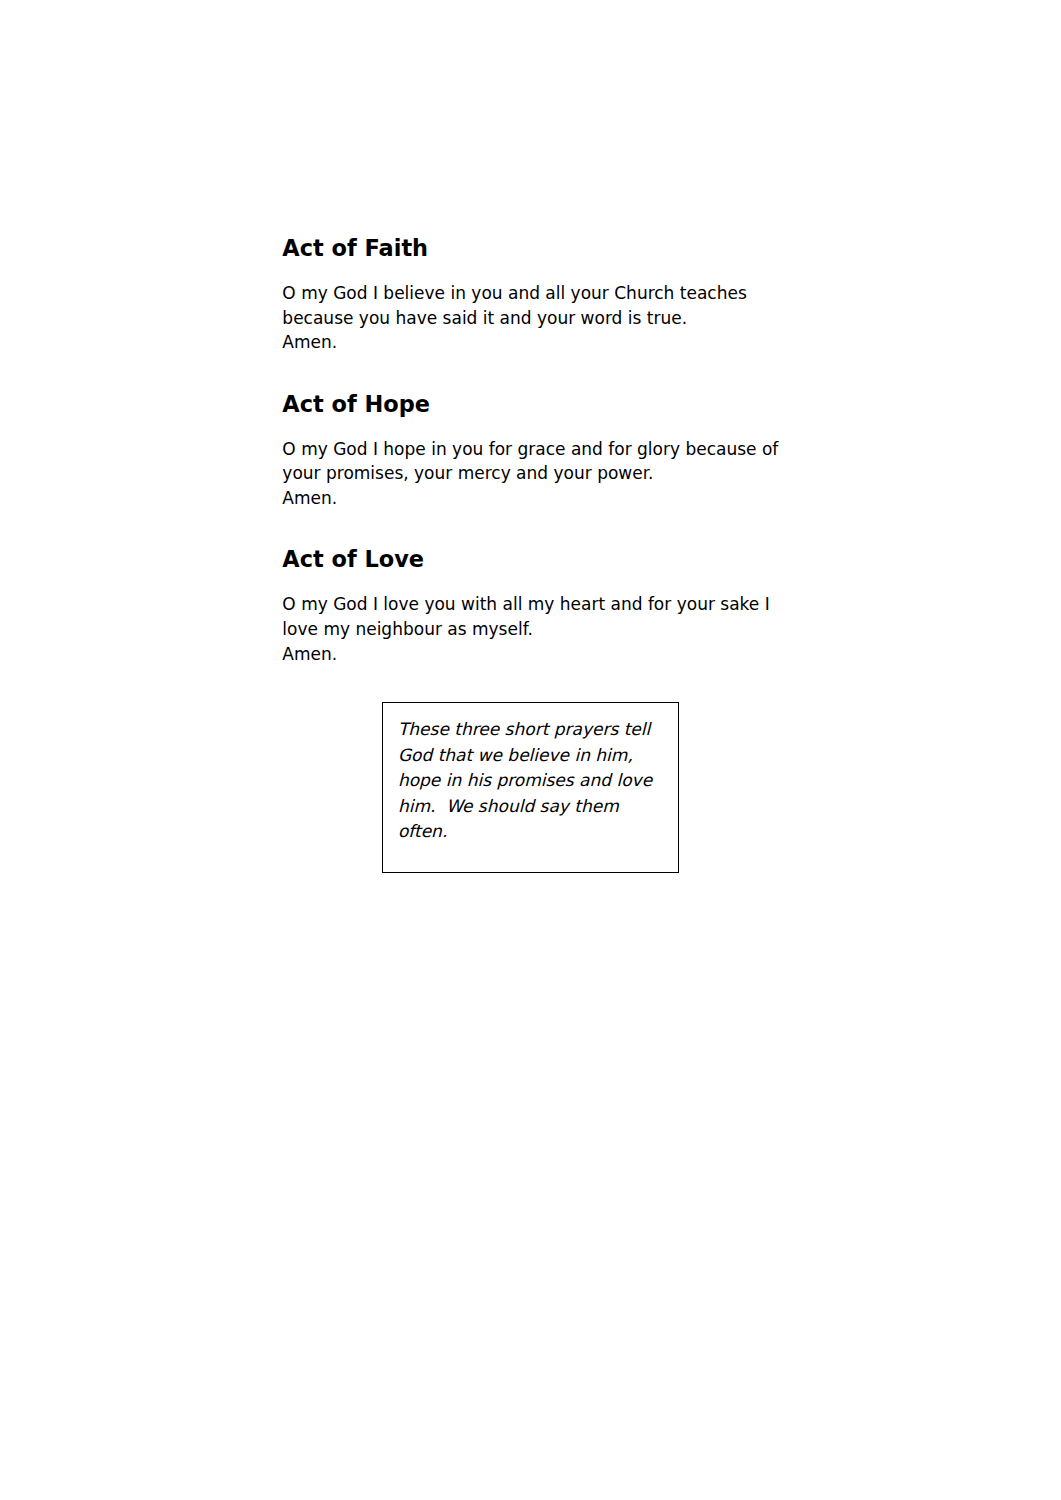Act of Faith
O my God I believe in you and all your Church teaches because you have said it and your word is true.
Amen.
Act of Hope
O my God I hope in you for grace and for glory because of your promises, your mercy and your power.
Amen.
Act of Love
O my God I love you with all my heart and for your sake I love my neighbour as myself.
Amen.
These three short prayers tell God that we believe in him, hope in his promises and love him. We should say them often.